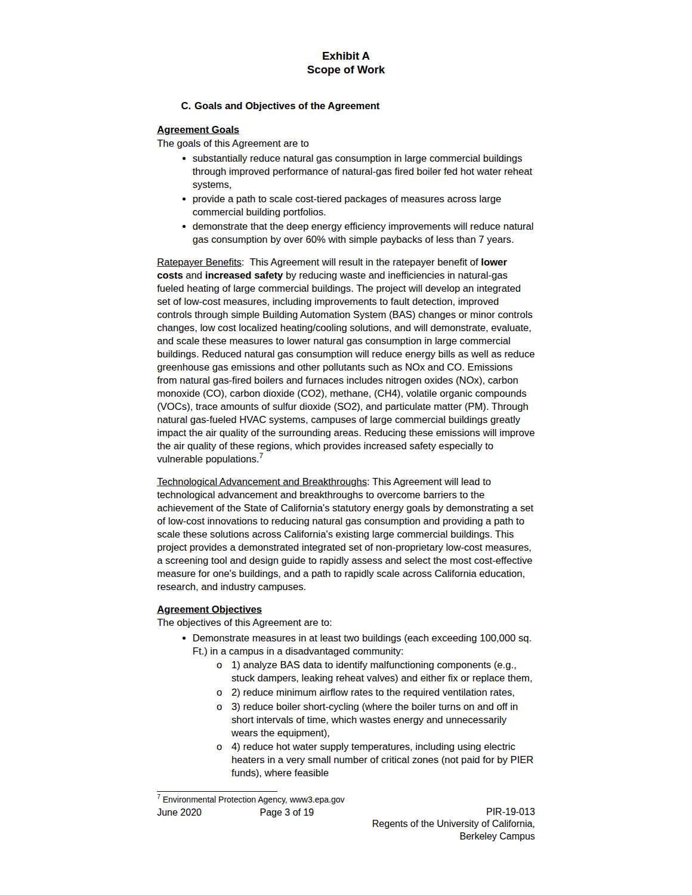Exhibit A
Scope of Work
C. Goals and Objectives of the Agreement
Agreement Goals
The goals of this Agreement are to
substantially reduce natural gas consumption in large commercial buildings through improved performance of natural-gas fired boiler fed hot water reheat systems,
provide a path to scale cost-tiered packages of measures across large commercial building portfolios.
demonstrate that the deep energy efficiency improvements will reduce natural gas consumption by over 60% with simple paybacks of less than 7 years.
Ratepayer Benefits: This Agreement will result in the ratepayer benefit of lower costs and increased safety by reducing waste and inefficiencies in natural-gas fueled heating of large commercial buildings. The project will develop an integrated set of low-cost measures, including improvements to fault detection, improved controls through simple Building Automation System (BAS) changes or minor controls changes, low cost localized heating/cooling solutions, and will demonstrate, evaluate, and scale these measures to lower natural gas consumption in large commercial buildings. Reduced natural gas consumption will reduce energy bills as well as reduce greenhouse gas emissions and other pollutants such as NOx and CO. Emissions from natural gas-fired boilers and furnaces includes nitrogen oxides (NOx), carbon monoxide (CO), carbon dioxide (CO2), methane, (CH4), volatile organic compounds (VOCs), trace amounts of sulfur dioxide (SO2), and particulate matter (PM). Through natural gas-fueled HVAC systems, campuses of large commercial buildings greatly impact the air quality of the surrounding areas. Reducing these emissions will improve the air quality of these regions, which provides increased safety especially to vulnerable populations.7
Technological Advancement and Breakthroughs: This Agreement will lead to technological advancement and breakthroughs to overcome barriers to the achievement of the State of California's statutory energy goals by demonstrating a set of low-cost innovations to reducing natural gas consumption and providing a path to scale these solutions across California's existing large commercial buildings. This project provides a demonstrated integrated set of non-proprietary low-cost measures, a screening tool and design guide to rapidly assess and select the most cost-effective measure for one's buildings, and a path to rapidly scale across California education, research, and industry campuses.
Agreement Objectives
The objectives of this Agreement are to:
Demonstrate measures in at least two buildings (each exceeding 100,000 sq. Ft.) in a campus in a disadvantaged community:
1) analyze BAS data to identify malfunctioning components (e.g., stuck dampers, leaking reheat valves) and either fix or replace them,
2) reduce minimum airflow rates to the required ventilation rates,
3) reduce boiler short-cycling (where the boiler turns on and off in short intervals of time, which wastes energy and unnecessarily wears the equipment),
4) reduce hot water supply temperatures, including using electric heaters in a very small number of critical zones (not paid for by PIER funds), where feasible
7 Environmental Protection Agency, www3.epa.gov
June 2020
Page 3 of 19
PIR-19-013
Regents of the University of California,
Berkeley Campus